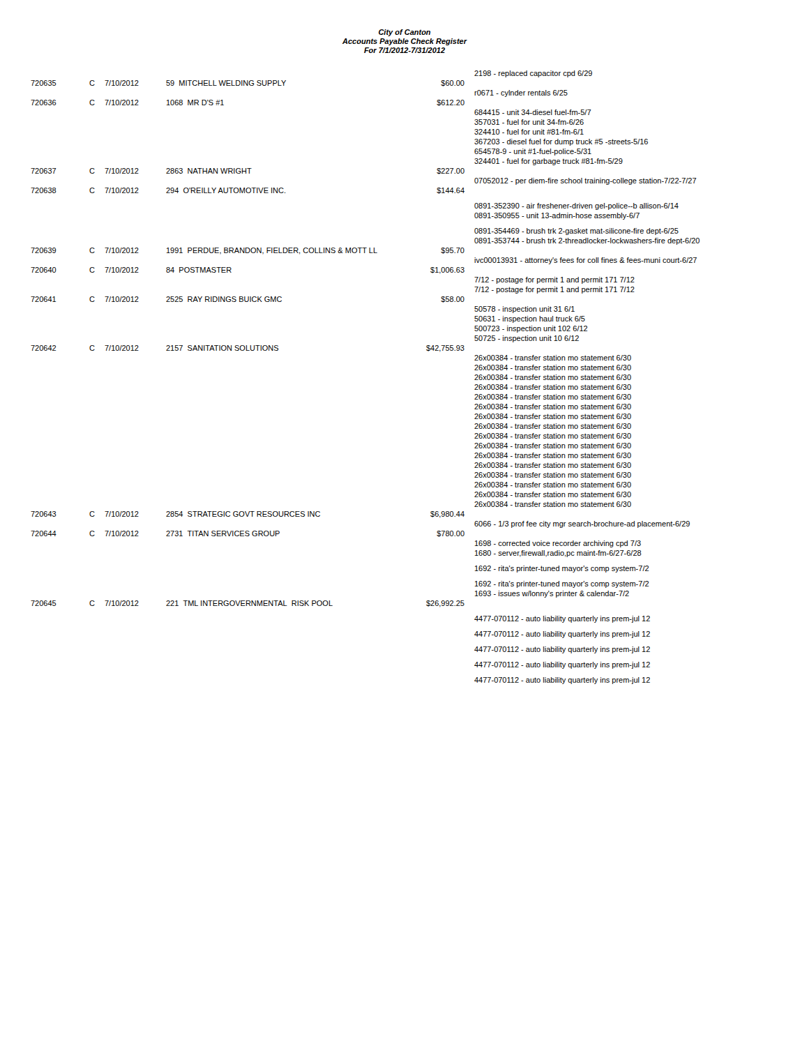City of Canton
Accounts Payable Check Register
For 7/1/2012-7/31/2012
| | | | | | 2198 - replaced capacitor cpd 6/29 |
| 720635 | C | 7/10/2012 | 59 MITCHELL WELDING SUPPLY | $60.00 | |
| | r0671 - cylnder rentals 6/25 |
| 720636 | C | 7/10/2012 | 1068 MR D'S #1 | $612.20 | |
| | 684415 - unit 34-diesel fuel-fm-5/7 |
| | 357031 - fuel for unit 34-fm-6/26 |
| | 324410 - fuel for unit #81-fm-6/1 |
| | 367203 - diesel fuel for dump truck #5 -streets-5/16 |
| | 654578-9 - unit #1-fuel-police-5/31 |
| | 324401 - fuel for garbage truck #81-fm-5/29 |
| 720637 | C | 7/10/2012 | 2863 NATHAN WRIGHT | $227.00 | |
| | 07052012 - per diem-fire school training-college station-7/22-7/27 |
| 720638 | C | 7/10/2012 | 294 O'REILLY AUTOMOTIVE INC. | $144.64 | |
| | 0891-352390 - air freshener-driven gel-police--b allison-6/14 |
| | 0891-350955 - unit 13-admin-hose assembly-6/7 |
| | 0891-354469 - brush trk 2-gasket mat-silicone-fire dept-6/25 |
| | 0891-353744 - brush trk 2-threadlocker-lockwashers-fire dept-6/20 |
| 720639 | C | 7/10/2012 | 1991 PERDUE, BRANDON, FIELDER, COLLINS & MOTT LL | $95.70 | |
| | ivc00013931 - attorney's fees for coll fines & fees-muni court-6/27 |
| 720640 | C | 7/10/2012 | 84 POSTMASTER | $1,006.63 | |
| | 7/12 - postage for permit 1 and permit 171 7/12 |
| | 7/12 - postage for permit 1 and permit 171 7/12 |
| 720641 | C | 7/10/2012 | 2525 RAY RIDINGS BUICK GMC | $58.00 | |
| | 50578 - inspection unit 31 6/1 |
| | 50631 - inspection haul truck 6/5 |
| | 500723 - inspection unit 102 6/12 |
| | 50725 - inspection unit 10 6/12 |
| 720642 | C | 7/10/2012 | 2157 SANITATION SOLUTIONS | $42,755.93 | |
| | 26x00384 - transfer station mo statement 6/30 |
| | 26x00384 - transfer station mo statement 6/30 |
| | 26x00384 - transfer station mo statement 6/30 |
| | 26x00384 - transfer station mo statement 6/30 |
| | 26x00384 - transfer station mo statement 6/30 |
| | 26x00384 - transfer station mo statement 6/30 |
| | 26x00384 - transfer station mo statement 6/30 |
| | 26x00384 - transfer station mo statement 6/30 |
| | 26x00384 - transfer station mo statement 6/30 |
| | 26x00384 - transfer station mo statement 6/30 |
| | 26x00384 - transfer station mo statement 6/30 |
| | 26x00384 - transfer station mo statement 6/30 |
| | 26x00384 - transfer station mo statement 6/30 |
| | 26x00384 - transfer station mo statement 6/30 |
| | 26x00384 - transfer station mo statement 6/30 |
| | 26x00384 - transfer station mo statement 6/30 |
| 720643 | C | 7/10/2012 | 2854 STRATEGIC GOVT RESOURCES INC | $6,980.44 | |
| | 6066 - 1/3 prof fee city mgr search-brochure-ad placement-6/29 |
| 720644 | C | 7/10/2012 | 2731 TITAN SERVICES GROUP | $780.00 | |
| | 1698 - corrected voice recorder archiving cpd 7/3 |
| | 1680 - server,firewall,radio,pc maint-fm-6/27-6/28 |
| | 1692 - rita's printer-tuned mayor's comp system-7/2 |
| | 1692 - rita's printer-tuned mayor's comp system-7/2 |
| | 1693 - issues w/lonny's printer & calendar-7/2 |
| 720645 | C | 7/10/2012 | 221 TML INTERGOVERNMENTAL RISK POOL | $26,992.25 | |
| | 4477-070112 - auto liability quarterly ins prem-jul 12 |
| | 4477-070112 - auto liability quarterly ins prem-jul 12 |
| | 4477-070112 - auto liability quarterly ins prem-jul 12 |
| | 4477-070112 - auto liability quarterly ins prem-jul 12 |
| | 4477-070112 - auto liability quarterly ins prem-jul 12 |